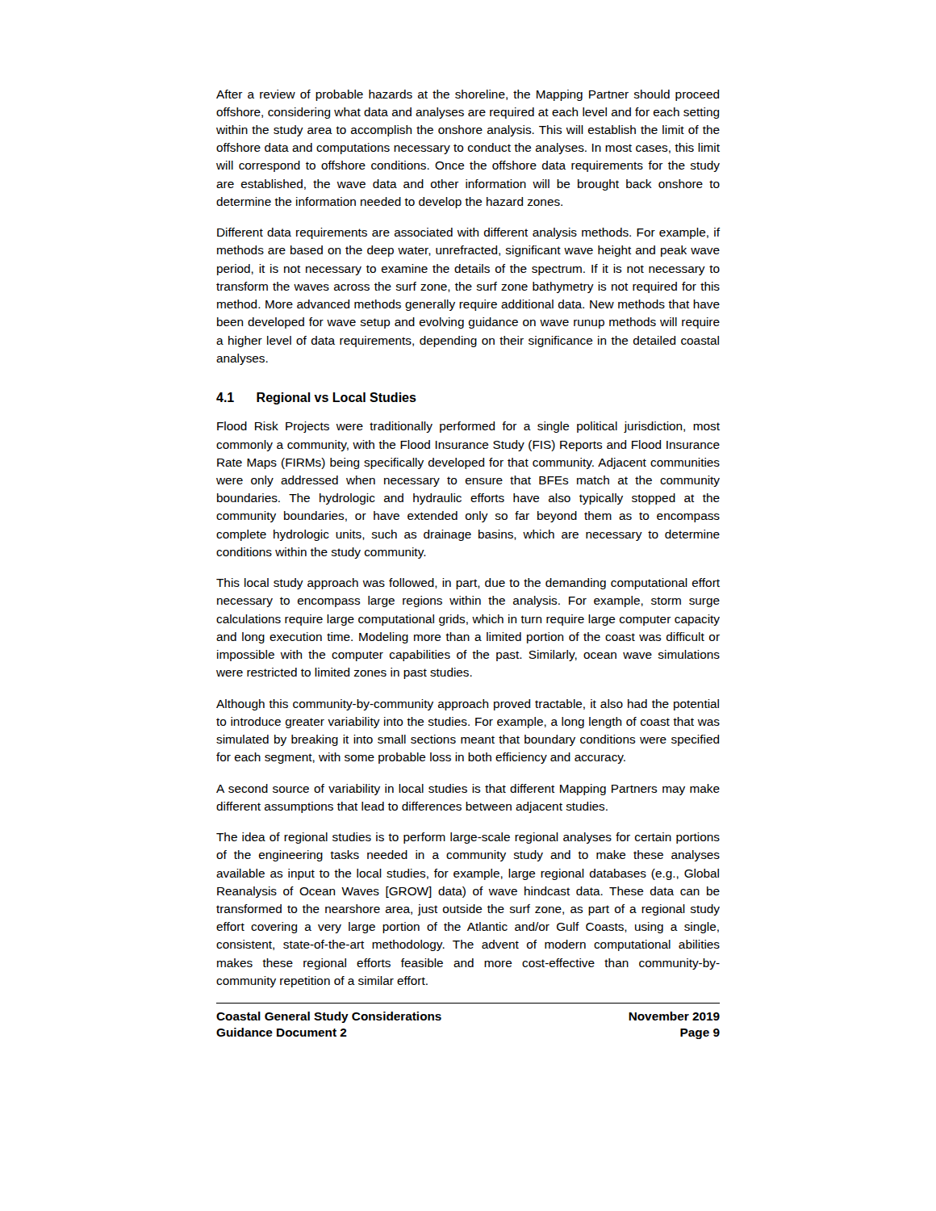After a review of probable hazards at the shoreline, the Mapping Partner should proceed offshore, considering what data and analyses are required at each level and for each setting within the study area to accomplish the onshore analysis. This will establish the limit of the offshore data and computations necessary to conduct the analyses. In most cases, this limit will correspond to offshore conditions. Once the offshore data requirements for the study are established, the wave data and other information will be brought back onshore to determine the information needed to develop the hazard zones.
Different data requirements are associated with different analysis methods. For example, if methods are based on the deep water, unrefracted, significant wave height and peak wave period, it is not necessary to examine the details of the spectrum. If it is not necessary to transform the waves across the surf zone, the surf zone bathymetry is not required for this method. More advanced methods generally require additional data. New methods that have been developed for wave setup and evolving guidance on wave runup methods will require a higher level of data requirements, depending on their significance in the detailed coastal analyses.
4.1 Regional vs Local Studies
Flood Risk Projects were traditionally performed for a single political jurisdiction, most commonly a community, with the Flood Insurance Study (FIS) Reports and Flood Insurance Rate Maps (FIRMs) being specifically developed for that community. Adjacent communities were only addressed when necessary to ensure that BFEs match at the community boundaries. The hydrologic and hydraulic efforts have also typically stopped at the community boundaries, or have extended only so far beyond them as to encompass complete hydrologic units, such as drainage basins, which are necessary to determine conditions within the study community.
This local study approach was followed, in part, due to the demanding computational effort necessary to encompass large regions within the analysis. For example, storm surge calculations require large computational grids, which in turn require large computer capacity and long execution time. Modeling more than a limited portion of the coast was difficult or impossible with the computer capabilities of the past. Similarly, ocean wave simulations were restricted to limited zones in past studies.
Although this community-by-community approach proved tractable, it also had the potential to introduce greater variability into the studies. For example, a long length of coast that was simulated by breaking it into small sections meant that boundary conditions were specified for each segment, with some probable loss in both efficiency and accuracy.
A second source of variability in local studies is that different Mapping Partners may make different assumptions that lead to differences between adjacent studies.
The idea of regional studies is to perform large-scale regional analyses for certain portions of the engineering tasks needed in a community study and to make these analyses available as input to the local studies, for example, large regional databases (e.g., Global Reanalysis of Ocean Waves [GROW] data) of wave hindcast data. These data can be transformed to the nearshore area, just outside the surf zone, as part of a regional study effort covering a very large portion of the Atlantic and/or Gulf Coasts, using a single, consistent, state-of-the-art methodology. The advent of modern computational abilities makes these regional efforts feasible and more cost-effective than community-by-community repetition of a similar effort.
Coastal General Study Considerations Guidance Document 2
November 2019 Page 9